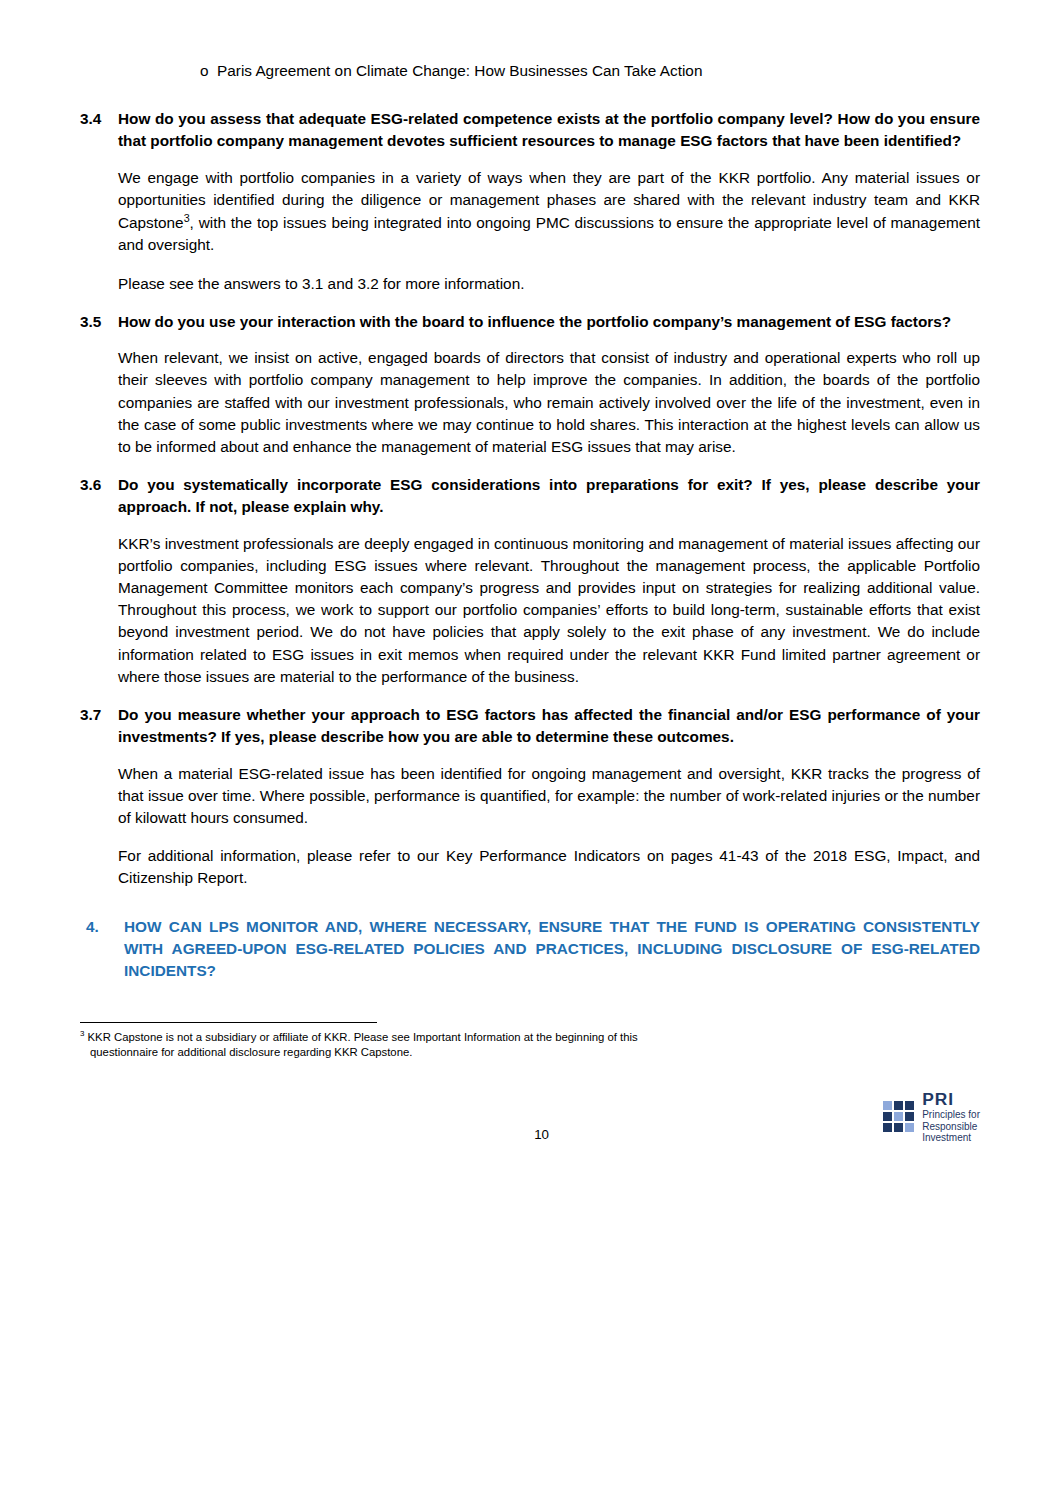o Paris Agreement on Climate Change: How Businesses Can Take Action
3.4 How do you assess that adequate ESG-related competence exists at the portfolio company level? How do you ensure that portfolio company management devotes sufficient resources to manage ESG factors that have been identified?
We engage with portfolio companies in a variety of ways when they are part of the KKR portfolio. Any material issues or opportunities identified during the diligence or management phases are shared with the relevant industry team and KKR Capstone3, with the top issues being integrated into ongoing PMC discussions to ensure the appropriate level of management and oversight.
Please see the answers to 3.1 and 3.2 for more information.
3.5 How do you use your interaction with the board to influence the portfolio company’s management of ESG factors?
When relevant, we insist on active, engaged boards of directors that consist of industry and operational experts who roll up their sleeves with portfolio company management to help improve the companies. In addition, the boards of the portfolio companies are staffed with our investment professionals, who remain actively involved over the life of the investment, even in the case of some public investments where we may continue to hold shares. This interaction at the highest levels can allow us to be informed about and enhance the management of material ESG issues that may arise.
3.6 Do you systematically incorporate ESG considerations into preparations for exit? If yes, please describe your approach. If not, please explain why.
KKR’s investment professionals are deeply engaged in continuous monitoring and management of material issues affecting our portfolio companies, including ESG issues where relevant. Throughout the management process, the applicable Portfolio Management Committee monitors each company’s progress and provides input on strategies for realizing additional value. Throughout this process, we work to support our portfolio companies’ efforts to build long-term, sustainable efforts that exist beyond investment period. We do not have policies that apply solely to the exit phase of any investment. We do include information related to ESG issues in exit memos when required under the relevant KKR Fund limited partner agreement or where those issues are material to the performance of the business.
3.7 Do you measure whether your approach to ESG factors has affected the financial and/or ESG performance of your investments? If yes, please describe how you are able to determine these outcomes.
When a material ESG-related issue has been identified for ongoing management and oversight, KKR tracks the progress of that issue over time. Where possible, performance is quantified, for example: the number of work-related injuries or the number of kilowatt hours consumed.
For additional information, please refer to our Key Performance Indicators on pages 41-43 of the 2018 ESG, Impact, and Citizenship Report.
4. HOW CAN LPS MONITOR AND, WHERE NECESSARY, ENSURE THAT THE FUND IS OPERATING CONSISTENTLY WITH AGREED-UPON ESG-RELATED POLICIES AND PRACTICES, INCLUDING DISCLOSURE OF ESG-RELATED INCIDENTS?
3 KKR Capstone is not a subsidiary or affiliate of KKR. Please see Important Information at the beginning of this questionnaire for additional disclosure regarding KKR Capstone.
10
PRI Principles for
Responsible
Investment